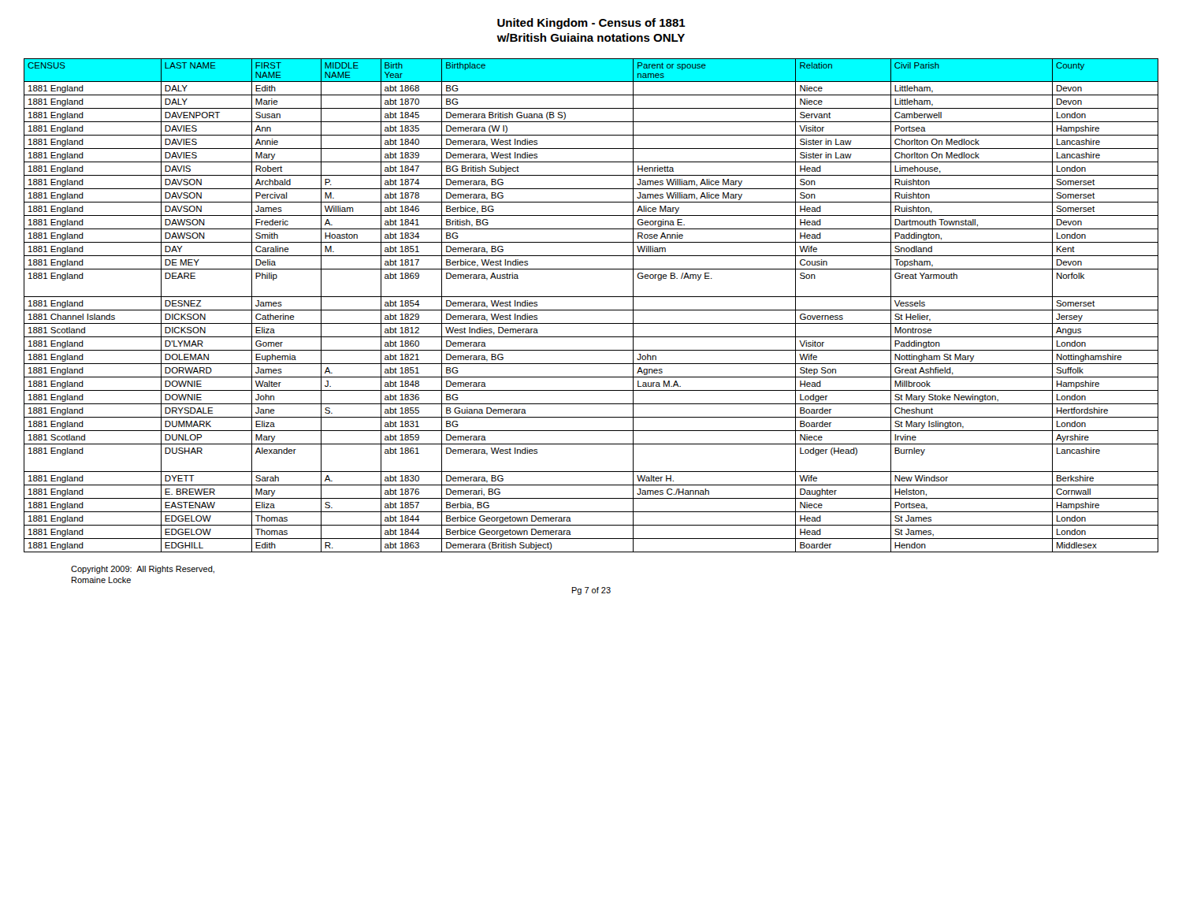United Kingdom - Census of 1881
w/British Guiaina notations ONLY
| CENSUS | LAST NAME | FIRST NAME | MIDDLE NAME | Birth Year | Birthplace | Parent or spouse names | Relation | Civil Parish | County |
| --- | --- | --- | --- | --- | --- | --- | --- | --- | --- |
| 1881 England | DALY | Edith | | abt 1868 | BG | | Niece | Littleham, | Devon |
| 1881 England | DALY | Marie | | abt 1870 | BG | | Niece | Littleham, | Devon |
| 1881 England | DAVENPORT | Susan | | abt 1845 | Demerara British Guana (B S) | | Servant | Camberwell | London |
| 1881 England | DAVIES | Ann | | abt 1835 | Demerara (W I) | | Visitor | Portsea | Hampshire |
| 1881 England | DAVIES | Annie | | abt 1840 | Demerara, West Indies | | Sister in Law | Chorlton On Medlock | Lancashire |
| 1881 England | DAVIES | Mary | | abt 1839 | Demerara, West Indies | | Sister in Law | Chorlton On Medlock | Lancashire |
| 1881 England | DAVIS | Robert | | abt 1847 | BG British Subject | Henrietta | Head | Limehouse, | London |
| 1881 England | DAVSON | Archbald | P. | abt 1874 | Demerara, BG | James William, Alice Mary | Son | Ruishton | Somerset |
| 1881 England | DAVSON | Percival | M. | abt 1878 | Demerara, BG | James William, Alice Mary | Son | Ruishton | Somerset |
| 1881 England | DAVSON | James | William | abt 1846 | Berbice, BG | Alice Mary | Head | Ruishton, | Somerset |
| 1881 England | DAWSON | Frederic | A. | abt 1841 | British, BG | Georgina E. | Head | Dartmouth Townstall, | Devon |
| 1881 England | DAWSON | Smith | Hoaston | abt 1834 | BG | Rose Annie | Head | Paddington, | London |
| 1881 England | DAY | Caraline | M. | abt 1851 | Demerara, BG | William | Wife | Snodland | Kent |
| 1881 England | DE MEY | Delia | | abt 1817 | Berbice, West Indies | | Cousin | Topsham, | Devon |
| 1881 England | DEARE | Philip | | abt 1869 | Demerara, Austria | George B. /Amy E. | Son | Great Yarmouth | Norfolk |
| 1881 England | DESNEZ | James | | abt 1854 | Demerara, West Indies | | | Vessels | Somerset |
| 1881 Channel Islands | DICKSON | Catherine | | abt 1829 | Demerara, West Indies | | Governess | St Helier, | Jersey |
| 1881 Scotland | DICKSON | Eliza | | abt 1812 | West Indies, Demerara | | | Montrose | Angus |
| 1881 England | D'LYMAR | Gomer | | abt 1860 | Demerara | | Visitor | Paddington | London |
| 1881 England | DOLEMAN | Euphemia | | abt 1821 | Demerara, BG | John | Wife | Nottingham St Mary | Nottinghamshire |
| 1881 England | DORWARD | James | A. | abt 1851 | BG | Agnes | Step Son | Great Ashfield, | Suffolk |
| 1881 England | DOWNIE | Walter | J. | abt 1848 | Demerara | Laura M.A. | Head | Millbrook | Hampshire |
| 1881 England | DOWNIE | John | | abt 1836 | BG | | Lodger | St Mary Stoke Newington, | London |
| 1881 England | DRYSDALE | Jane | S. | abt 1855 | B Guiana Demerara | | Boarder | Cheshunt | Hertfordshire |
| 1881 England | DUMMARK | Eliza | | abt 1831 | BG | | Boarder | St Mary Islington, | London |
| 1881 Scotland | DUNLOP | Mary | | abt 1859 | Demerara | | Niece | Irvine | Ayrshire |
| 1881 England | DUSHAR | Alexander | | abt 1861 | Demerara, West Indies | | Lodger (Head) | Burnley | Lancashire |
| 1881 England | DYETT | Sarah | A. | abt 1830 | Demerara, BG | Walter H. | Wife | New Windsor | Berkshire |
| 1881 England | E. BREWER | Mary | | abt 1876 | Demerari, BG | James C./Hannah | Daughter | Helston, | Cornwall |
| 1881 England | EASTENAW | Eliza | S. | abt 1857 | Berbia, BG | | Niece | Portsea, | Hampshire |
| 1881 England | EDGELOW | Thomas | | abt 1844 | Berbice Georgetown Demerara | | Head | St James | London |
| 1881 England | EDGELOW | Thomas | | abt 1844 | Berbice Georgetown Demerara | | Head | St James, | London |
| 1881 England | EDGHILL | Edith | R. | abt 1863 | Demerara (British Subject) | | Boarder | Hendon | Middlesex |
Copyright 2009: All Rights Reserved,
Romaine Locke
Pg 7 of 23